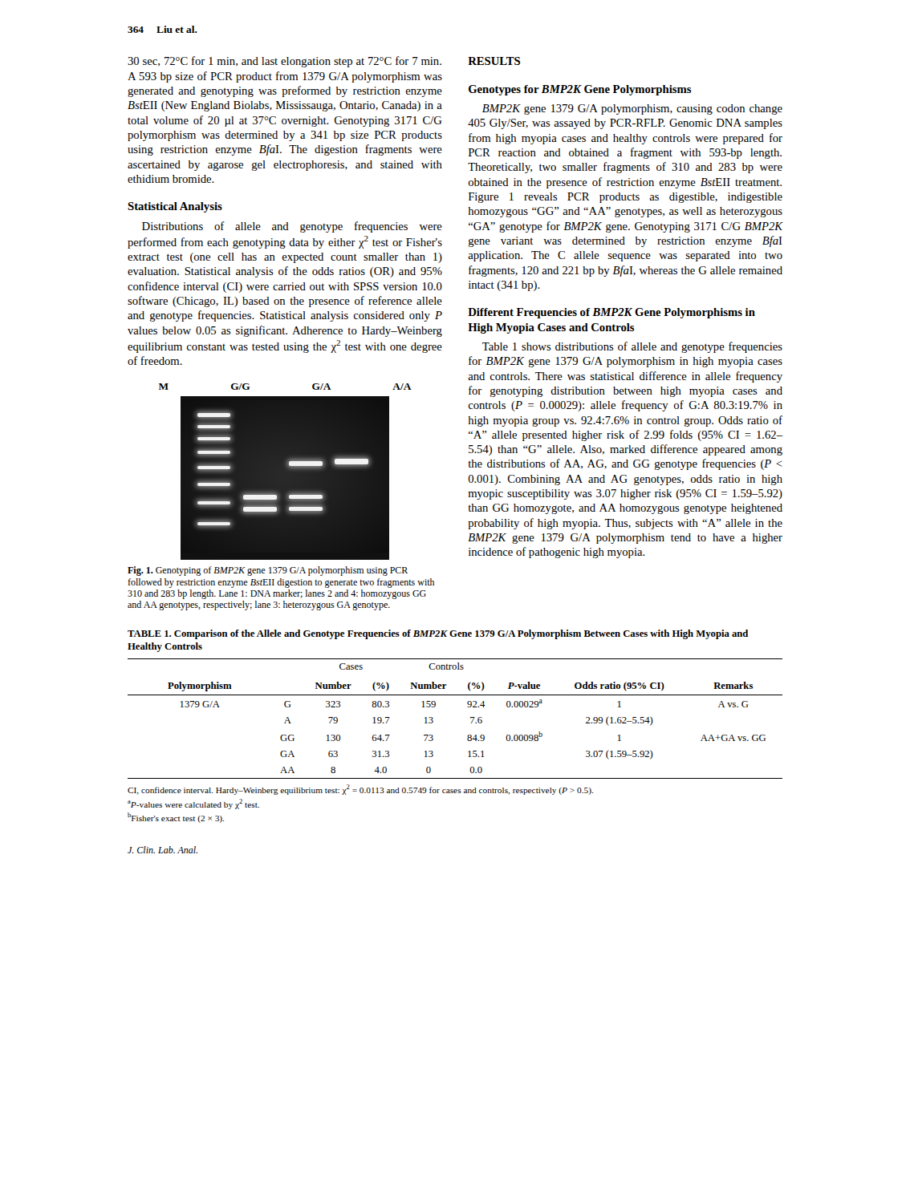364 Liu et al.
30 sec, 72°C for 1 min, and last elongation step at 72°C for 7 min. A 593 bp size of PCR product from 1379 G/A polymorphism was generated and genotyping was preformed by restriction enzyme Bst EII (New England Biolabs, Mississauga, Ontario, Canada) in a total volume of 20 µl at 37°C overnight. Genotyping 3171 C/G polymorphism was determined by a 341 bp size PCR products using restriction enzyme Bfa I. The digestion fragments were ascertained by agarose gel electrophoresis, and stained with ethidium bromide.
Statistical Analysis
Distributions of allele and genotype frequencies were performed from each genotyping data by either χ2 test or Fisher's extract test (one cell has an expected count smaller than 1) evaluation. Statistical analysis of the odds ratios (OR) and 95% confidence interval (CI) were carried out with SPSS version 10.0 software (Chicago, IL) based on the presence of reference allele and genotype frequencies. Statistical analysis considered only P values below 0.05 as significant. Adherence to Hardy–Weinberg equilibrium constant was tested using the χ2 test with one degree of freedom.
MG/G G/A A/A
Fig. 1. Genotyping of BMP2K gene 1379 G/A polymorphism using PCR followed by restriction enzyme Bst EII digestion to generate two fragments with 310 and 283 bp length. Lane 1: DNA marker; lanes 2 and 4: homozygous GG and AA genotypes, respectively; lane 3: heterozygous GA genotype.
RESULTS
Genotypes for BMP2K Gene Polymorphisms
BMP2K gene 1379 G/A polymorphism, causing codon change 405 Gly/Ser, was assayed by PCR-RFLP. Genomic DNA samples from high myopia cases and healthy controls were prepared for PCR reaction and obtained a fragment with 593-bp length. Theoretically, two smaller fragments of 310 and 283 bp were obtained in the presence of restriction enzyme Bst EII treatment. Figure 1 reveals PCR products as digestible, indigestible homozygous “GG” and “AA” genotypes, as well as heterozygous “GA” genotype for BMP2K gene. Genotyping 3171 C/G BMP2K gene variant was determined by restriction enzyme Bfa I application. The C allele sequence was separated into two fragments, 120 and 221 bp by Bfa I, whereas the G allele remained intact (341 bp).
Different Frequencies of BMP2K Gene Polymorphisms in High Myopia Cases and Controls
Table 1 shows distributions of allele and genotype frequencies for BMP2K gene 1379 G/A polymorphism in high myopia cases and controls. There was statistical difference in allele frequency for genotyping distribution between high myopia cases and controls (P = 0.00029): allele frequency of G:A 80.3:19.7% in high myopia group vs. 92.4:7.6% in control group. Odds ratio of “A” allele presented higher risk of 2.99 folds (95% CI = 1.62–5.54) than “G” allele. Also, marked difference appeared among the distributions of AA, AG, and GG genotype frequencies (P < 0.001). Combining AA and AG genotypes, odds ratio in high myopic susceptibility was 3.07 higher risk (95% CI = 1.59–5.92) than GG homozygote, and AA homozygous genotype heightened probability of high myopia. Thus, subjects with “A” allele in the BMP2K gene 1379 G/A polymorphism tend to have a higher incidence of pathogenic high myopia.
TABLE 1. Comparison of the Allele and Genotype Frequencies of BMP2K Gene 1379 G/A Polymorphism Between Cases with High Myopia and Healthy Controls
| | | Cases | Controls | | | |
| --- | --- | --- | --- | --- | --- | --- |
| Polymorphism | | Number | (%) | Number | (%) | P -value | Odds ratio (95% CI) | Remarks |
| 1379 G/A | G | 323 | 80.3 | 159 | 92.4 | 0.00029 a | 1 | A vs. G |
| | A | 79 | 19.7 | 13 | 7.6 | | 2.99 (1.62–5.54) | |
| | GG | 130 | 64.7 | 73 | 84.9 | 0.00098 b | 1 | AA+GA vs. GG |
| | GA | 63 | 31.3 | 13 | 15.1 | | 3.07 (1.59–5.92) | |
| | AA | 8 | 4.0 | 0 | 0.0 | | | |
CI, confidence interval. Hardy–Weinberg equilibrium test: χ2 = 0.0113 and 0.5749 for cases and controls, respectively (P > 0.5).
aP-values were calculated by χ2 test.
bFisher's exact test (2 × 3).
J. Clin. Lab. Anal.